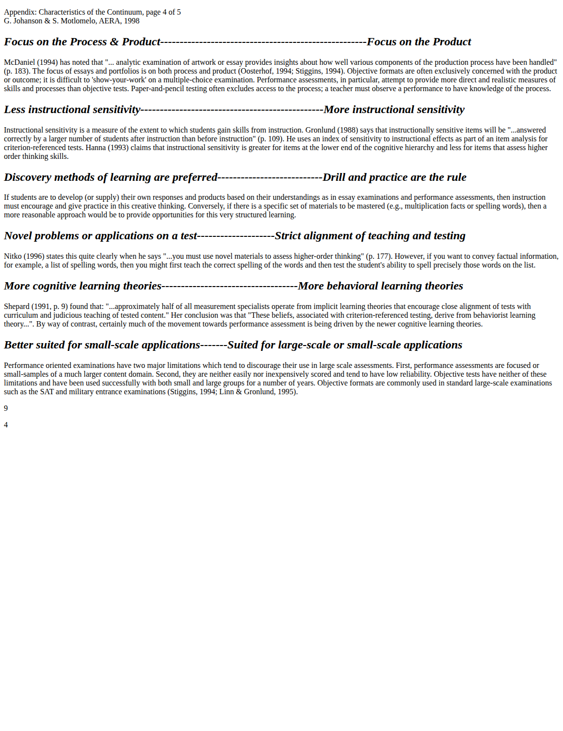Appendix: Characteristics of the Continuum, page 4 of 5
G. Johanson & S. Motlomelo, AERA, 1998
Focus on the Process & Product-----------------------------------------------------Focus on the Product
McDaniel (1994) has noted that "... analytic examination of artwork or essay provides insights about how well various components of the production process have been handled" (p. 183). The focus of essays and portfolios is on both process and product (Oosterhof, 1994; Stiggins, 1994). Objective formats are often exclusively concerned with the product or outcome; it is difficult to 'show-your-work' on a multiple-choice examination. Performance assessments, in particular, attempt to provide more direct and realistic measures of skills and processes than objective tests. Paper-and-pencil testing often excludes access to the process; a teacher must observe a performance to have knowledge of the process.
Less instructional sensitivity-----------------------------------------------More instructional sensitivity
Instructional sensitivity is a measure of the extent to which students gain skills from instruction. Gronlund (1988) says that instructionally sensitive items will be "...answered correctly by a larger number of students after instruction than before instruction" (p. 109). He uses an index of sensitivity to instructional effects as part of an item analysis for criterion-referenced tests. Hanna (1993) claims that instructional sensitivity is greater for items at the lower end of the cognitive hierarchy and less for items that assess higher order thinking skills.
Discovery methods of learning are preferred---------------------------Drill and practice are the rule
If students are to develop (or supply) their own responses and products based on their understandings as in essay examinations and performance assessments, then instruction must encourage and give practice in this creative thinking. Conversely, if there is a specific set of materials to be mastered (e.g., multiplication facts or spelling words), then a more reasonable approach would be to provide opportunities for this very structured learning.
Novel problems or applications on a test--------------------Strict alignment of teaching and testing
Nitko (1996) states this quite clearly when he says "...you must use novel materials to assess higher-order thinking" (p. 177). However, if you want to convey factual information, for example, a list of spelling words, then you might first teach the correct spelling of the words and then test the student's ability to spell precisely those words on the list.
More cognitive learning theories-----------------------------------More behavioral learning theories
Shepard (1991, p. 9) found that: "...approximately half of all measurement specialists operate from implicit learning theories that encourage close alignment of tests with curriculum and judicious teaching of tested content." Her conclusion was that "These beliefs, associated with criterion-referenced testing, derive from behaviorist learning theory...". By way of contrast, certainly much of the movement towards performance assessment is being driven by the newer cognitive learning theories.
Better suited for small-scale applications-------Suited for large-scale or small-scale applications
Performance oriented examinations have two major limitations which tend to discourage their use in large scale assessments. First, performance assessments are focused or small-samples of a much larger content domain. Second, they are neither easily nor inexpensively scored and tend to have low reliability. Objective tests have neither of these limitations and have been used successfully with both small and large groups for a number of years. Objective formats are commonly used in standard large-scale examinations such as the SAT and military entrance examinations (Stiggins, 1994; Linn & Gronlund, 1995).
9
4